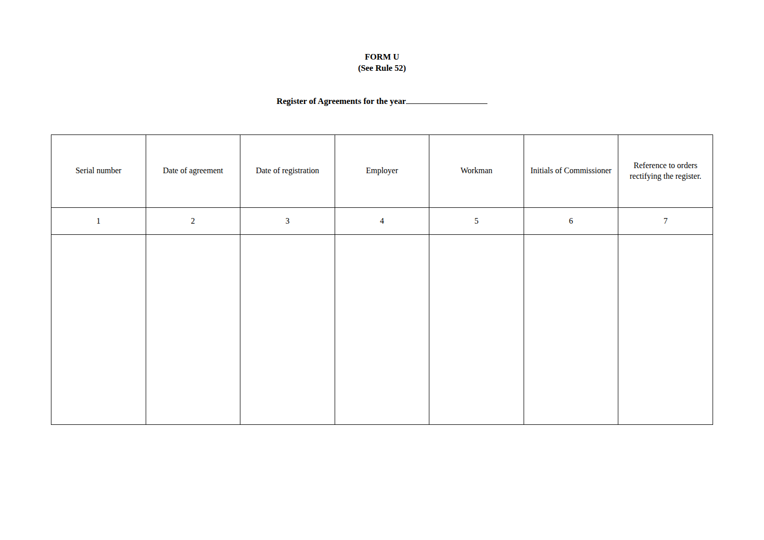FORM U
(See Rule 52)
Register of Agreements for the year
| Serial number | Date of agreement | Date of registration | Employer | Workman | Initials of Commissioner | Reference to orders rectifying the register. |
| --- | --- | --- | --- | --- | --- | --- |
| 1 | 2 | 3 | 4 | 5 | 6 | 7 |